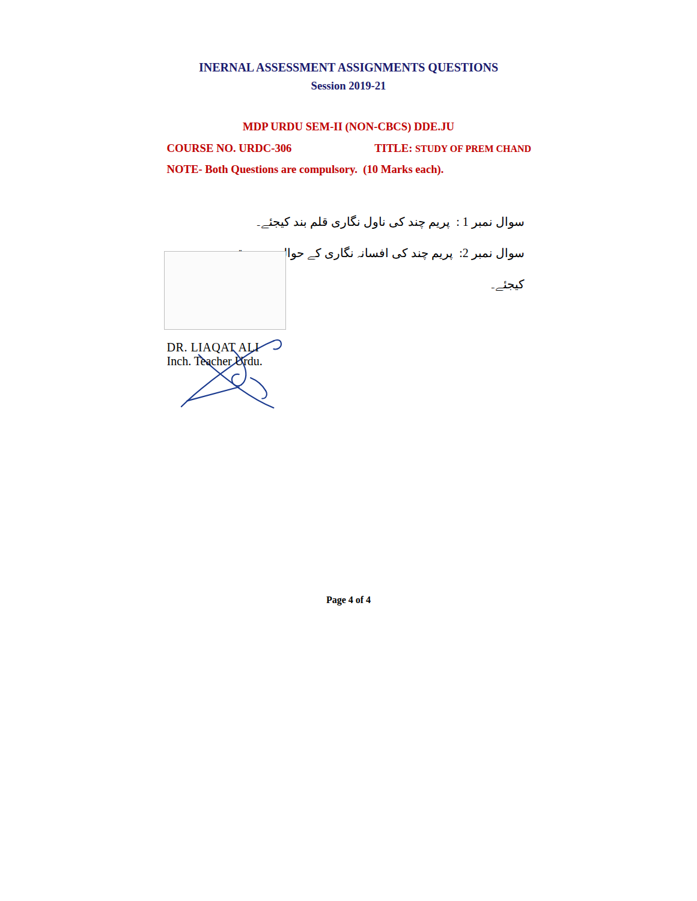INERNAL ASSESSMENT ASSIGNMENTS QUESTIONS
Session 2019-21
MDP URDU SEM-II (NON-CBCS) DDE.JU
COURSE NO. URDC-306 TITLE: STUDY OF PREM CHAND
NOTE- Both Questions are compulsory. (10 Marks each).
سوال نمبر 1 : پریم چند کی ناول نگاری قلم بند کیجئے۔
سوال نمبر 2: پریم چند کی افسانہ نگاری کے حوالے سے تنقیدی بحث کیجئے۔
DR. LIAQAT ALI
Inch. Teacher Urdu.
Page 4 of 4